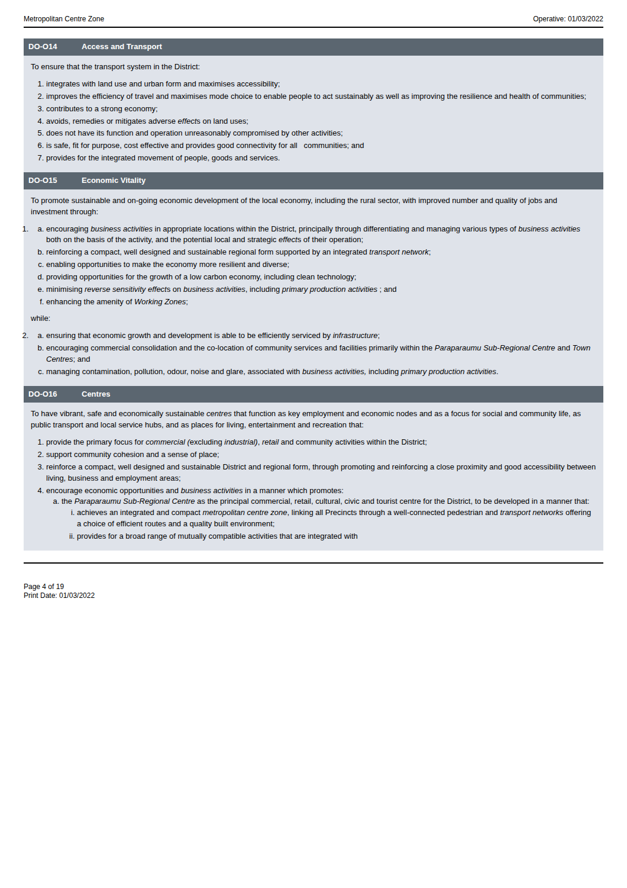Metropolitan Centre Zone
Operative: 01/03/2022
DO-O14 Access and Transport
To ensure that the transport system in the District:
integrates with land use and urban form and maximises accessibility;
improves the efficiency of travel and maximises mode choice to enable people to act sustainably as well as improving the resilience and health of communities;
contributes to a strong economy;
avoids, remedies or mitigates adverse effects on land uses;
does not have its function and operation unreasonably compromised by other activities;
is safe, fit for purpose, cost effective and provides good connectivity for all communities; and
provides for the integrated movement of people, goods and services.
DO-O15 Economic Vitality
To promote sustainable and on-going economic development of the local economy, including the rural sector, with improved number and quality of jobs and investment through:
encouraging business activities in appropriate locations within the District, principally through differentiating and managing various types of business activities both on the basis of the activity, and the potential local and strategic effects of their operation;
reinforcing a compact, well designed and sustainable regional form supported by an integrated transport network;
enabling opportunities to make the economy more resilient and diverse;
providing opportunities for the growth of a low carbon economy, including clean technology;
minimising reverse sensitivity effects on business activities, including primary production activities ; and
enhancing the amenity of Working Zones;
while:
ensuring that economic growth and development is able to be efficiently serviced by infrastructure;
encouraging commercial consolidation and the co-location of community services and facilities primarily within the Paraparaumu Sub-Regional Centre and Town Centres; and
managing contamination, pollution, odour, noise and glare, associated with business activities, including primary production activities.
DO-O16 Centres
To have vibrant, safe and economically sustainable centres that function as key employment and economic nodes and as a focus for social and community life, as public transport and local service hubs, and as places for living, entertainment and recreation that:
provide the primary focus for commercial (excluding industrial), retail and community activities within the District;
support community cohesion and a sense of place;
reinforce a compact, well designed and sustainable District and regional form, through promoting and reinforcing a close proximity and good accessibility between living, business and employment areas;
encourage economic opportunities and business activities in a manner which promotes:
the Paraparaumu Sub-Regional Centre as the principal commercial, retail, cultural, civic and tourist centre for the District, to be developed in a manner that:
achieves an integrated and compact metropolitan centre zone, linking all Precincts through a well-connected pedestrian and transport networks offering a choice of efficient routes and a quality built environment;
provides for a broad range of mutually compatible activities that are integrated with
Page 4 of 19
Print Date: 01/03/2022